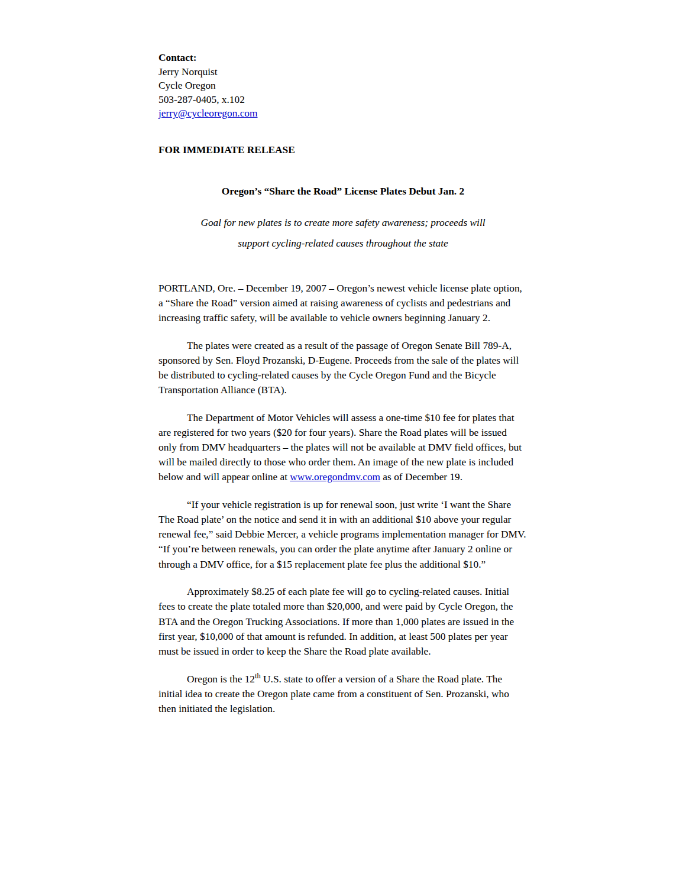Contact:
Jerry Norquist
Cycle Oregon
503-287-0405, x.102
jerry@cycleoregon.com
FOR IMMEDIATE RELEASE
Oregon’s “Share the Road” License Plates Debut Jan. 2
Goal for new plates is to create more safety awareness; proceeds will support cycling-related causes throughout the state
PORTLAND, Ore. – December 19, 2007 – Oregon’s newest vehicle license plate option, a “Share the Road” version aimed at raising awareness of cyclists and pedestrians and increasing traffic safety, will be available to vehicle owners beginning January 2.
The plates were created as a result of the passage of Oregon Senate Bill 789-A, sponsored by Sen. Floyd Prozanski, D-Eugene. Proceeds from the sale of the plates will be distributed to cycling-related causes by the Cycle Oregon Fund and the Bicycle Transportation Alliance (BTA).
The Department of Motor Vehicles will assess a one-time $10 fee for plates that are registered for two years ($20 for four years). Share the Road plates will be issued only from DMV headquarters – the plates will not be available at DMV field offices, but will be mailed directly to those who order them. An image of the new plate is included below and will appear online at www.oregondmv.com as of December 19.
“If your vehicle registration is up for renewal soon, just write ‘I want the Share The Road plate’ on the notice and send it in with an additional $10 above your regular renewal fee,” said Debbie Mercer, a vehicle programs implementation manager for DMV. “If you’re between renewals, you can order the plate anytime after January 2 online or through a DMV office, for a $15 replacement plate fee plus the additional $10.”
Approximately $8.25 of each plate fee will go to cycling-related causes. Initial fees to create the plate totaled more than $20,000, and were paid by Cycle Oregon, the BTA and the Oregon Trucking Associations. If more than 1,000 plates are issued in the first year, $10,000 of that amount is refunded. In addition, at least 500 plates per year must be issued in order to keep the Share the Road plate available.
Oregon is the 12th U.S. state to offer a version of a Share the Road plate. The initial idea to create the Oregon plate came from a constituent of Sen. Prozanski, who then initiated the legislation.